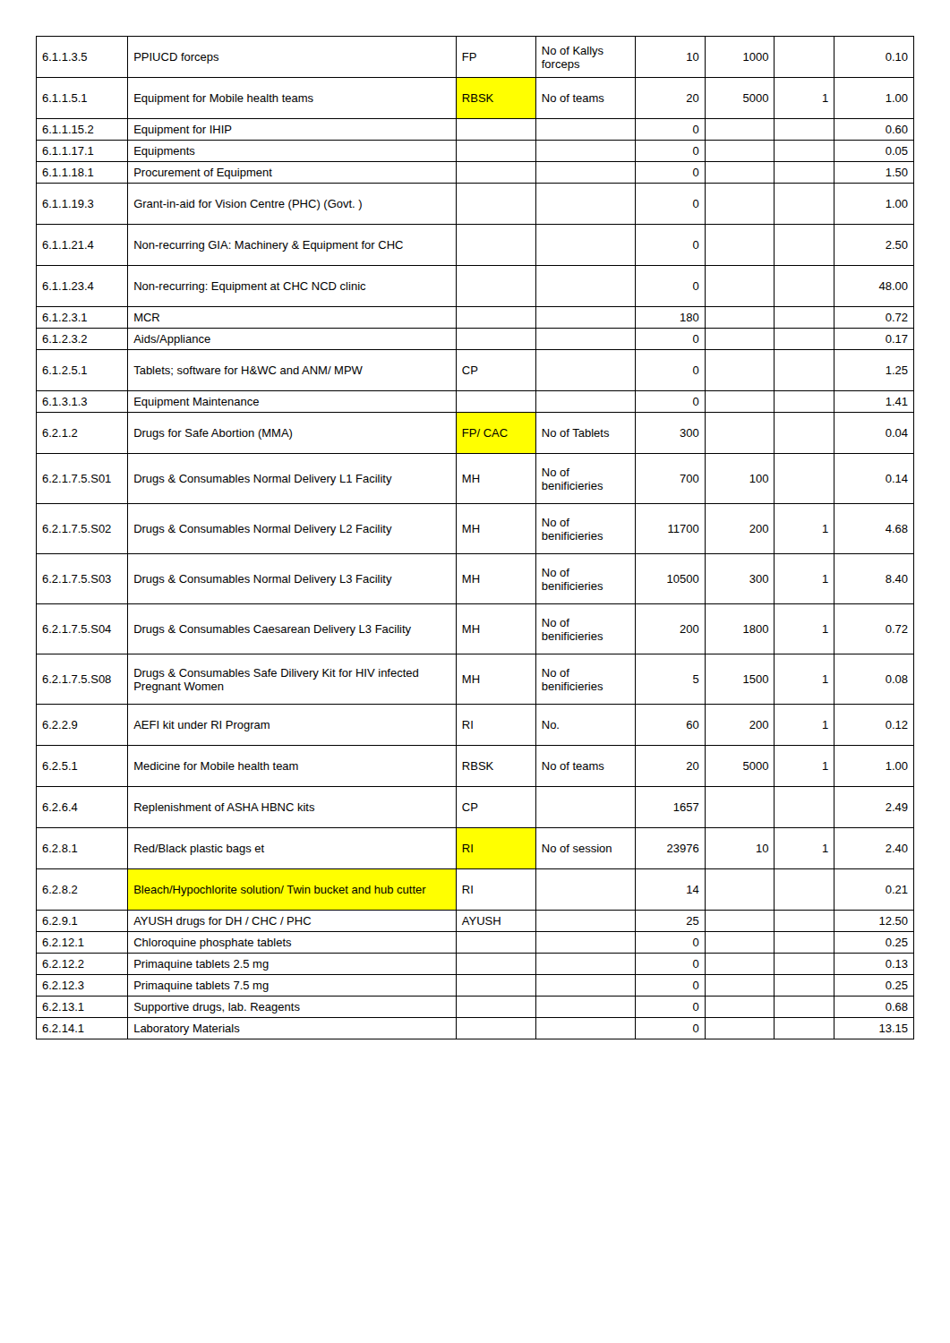| 6.1.1.3.5 | PPIUCD forceps | FP | No of Kallys forceps | 10 | 1000 | | 0.10 |
| 6.1.1.5.1 | Equipment for Mobile health teams | RBSK | No of teams | 20 | 5000 | 1 | 1.00 |
| 6.1.1.15.2 | Equipment for IHIP | | | 0 | | | 0.60 |
| 6.1.1.17.1 | Equipments | | | 0 | | | 0.05 |
| 6.1.1.18.1 | Procurement of Equipment | | | 0 | | | 1.50 |
| 6.1.1.19.3 | Grant-in-aid for Vision Centre (PHC) (Govt. ) | | | 0 | | | 1.00 |
| 6.1.1.21.4 | Non-recurring GIA: Machinery & Equipment for CHC | | | 0 | | | 2.50 |
| 6.1.1.23.4 | Non-recurring: Equipment at CHC NCD clinic | | | 0 | | | 48.00 |
| 6.1.2.3.1 | MCR | | | 180 | | | 0.72 |
| 6.1.2.3.2 | Aids/Appliance | | | 0 | | | 0.17 |
| 6.1.2.5.1 | Tablets; software for H&WC and ANM/ MPW | CP | | 0 | | | 1.25 |
| 6.1.3.1.3 | Equipment Maintenance | | | 0 | | | 1.41 |
| 6.2.1.2 | Drugs for Safe Abortion (MMA) | FP/ CAC | No of Tablets | 300 | | | 0.04 |
| 6.2.1.7.5.S01 | Drugs & Consumables Normal Delivery L1 Facility | MH | No of benificieries | 700 | 100 | | 0.14 |
| 6.2.1.7.5.S02 | Drugs & Consumables Normal Delivery L2 Facility | MH | No of benificieries | 11700 | 200 | 1 | 4.68 |
| 6.2.1.7.5.S03 | Drugs & Consumables Normal Delivery L3 Facility | MH | No of benificieries | 10500 | 300 | 1 | 8.40 |
| 6.2.1.7.5.S04 | Drugs & Consumables Caesarean Delivery L3 Facility | MH | No of benificieries | 200 | 1800 | 1 | 0.72 |
| 6.2.1.7.5.S08 | Drugs & Consumables Safe Dilivery Kit for HIV infected Pregnant Women | MH | No of benificieries | 5 | 1500 | 1 | 0.08 |
| 6.2.2.9 | AEFI kit under RI Program | RI | No. | 60 | 200 | 1 | 0.12 |
| 6.2.5.1 | Medicine for Mobile health team | RBSK | No of teams | 20 | 5000 | 1 | 1.00 |
| 6.2.6.4 | Replenishment of ASHA HBNC kits | CP | | 1657 | | | 2.49 |
| 6.2.8.1 | Red/Black plastic bags et | RI | No of session | 23976 | 10 | 1 | 2.40 |
| 6.2.8.2 | Bleach/Hypochlorite solution/ Twin bucket and hub cutter | RI | | 14 | | | 0.21 |
| 6.2.9.1 | AYUSH drugs for DH / CHC / PHC | AYUSH | | 25 | | | 12.50 |
| 6.2.12.1 | Chloroquine phosphate tablets | | | 0 | | | 0.25 |
| 6.2.12.2 | Primaquine tablets 2.5 mg | | | 0 | | | 0.13 |
| 6.2.12.3 | Primaquine tablets 7.5 mg | | | 0 | | | 0.25 |
| 6.2.13.1 | Supportive drugs, lab. Reagents | | | 0 | | | 0.68 |
| 6.2.14.1 | Laboratory Materials | | | 0 | | | 13.15 |